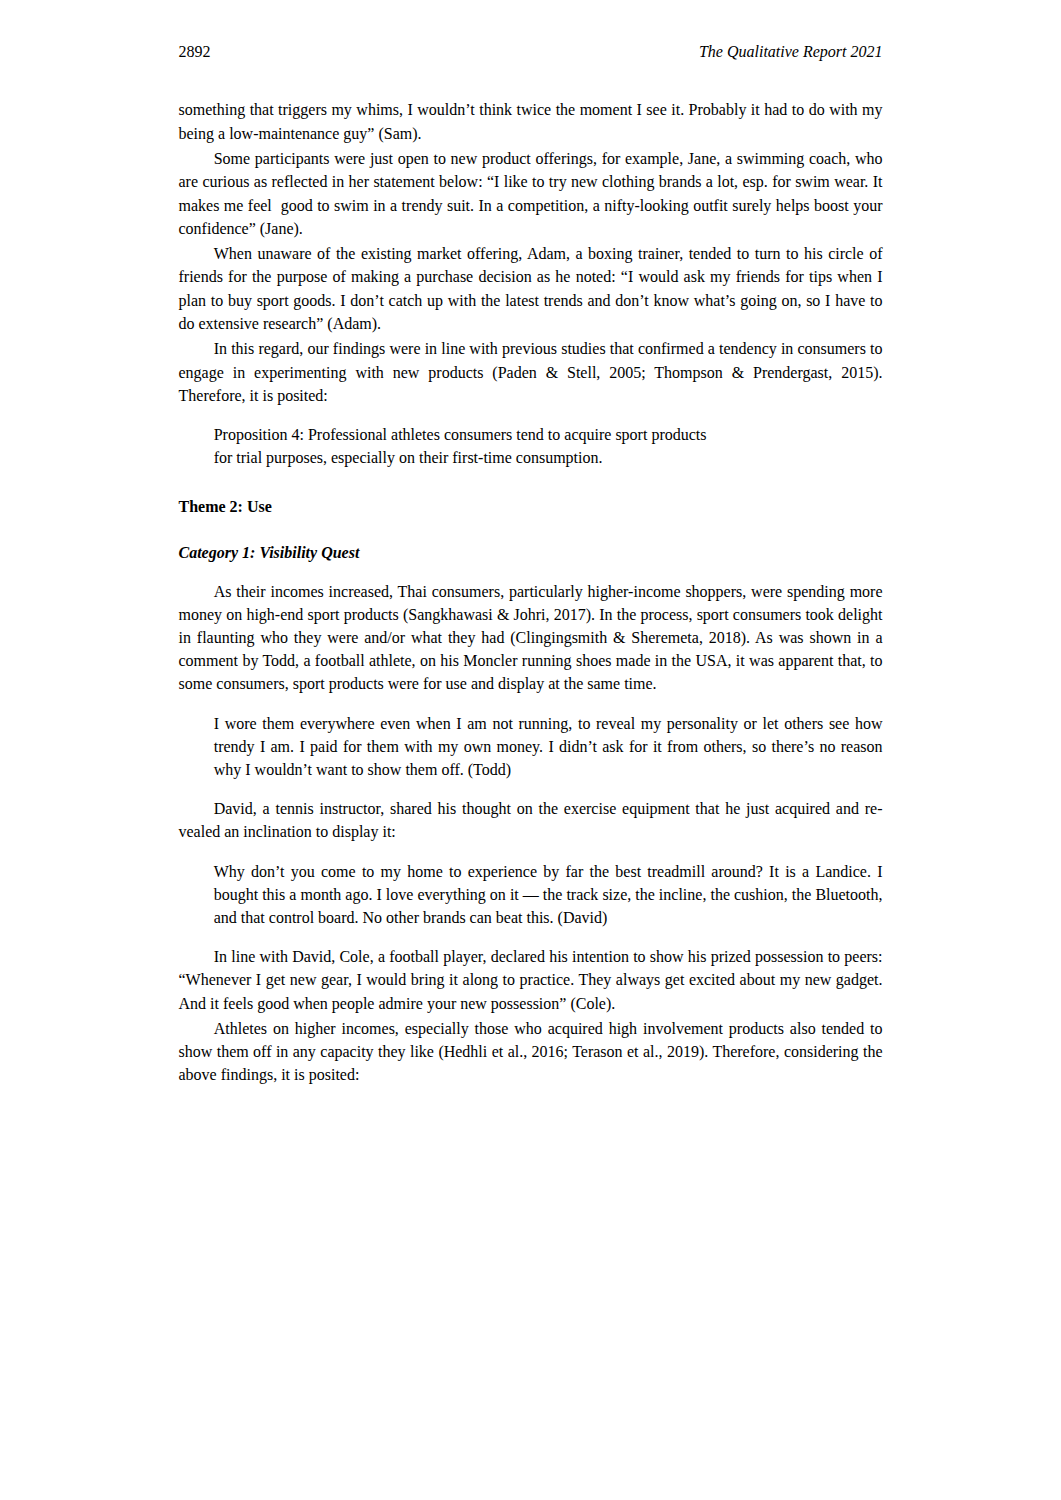2892 The Qualitative Report 2021
something that triggers my whims, I wouldn’t think twice the moment I see it. Probably it had to do with my being a low-maintenance guy” (Sam).
Some participants were just open to new product offerings, for example, Jane, a swimming coach, who are curious as reflected in her statement below: “I like to try new clothing brands a lot, esp. for swim wear. It makes me feel good to swim in a trendy suit. In a competition, a nifty-looking outfit surely helps boost your confidence” (Jane).
When unaware of the existing market offering, Adam, a boxing trainer, tended to turn to his circle of friends for the purpose of making a purchase decision as he noted: “I would ask my friends for tips when I plan to buy sport goods. I don’t catch up with the latest trends and don’t know what’s going on, so I have to do extensive research” (Adam).
In this regard, our findings were in line with previous studies that confirmed a tendency in consumers to engage in experimenting with new products (Paden & Stell, 2005; Thompson & Prendergast, 2015). Therefore, it is posited:
Proposition 4: Professional athletes consumers tend to acquire sport products
for trial purposes, especially on their first-time consumption.
Theme 2: Use
Category 1: Visibility Quest
As their incomes increased, Thai consumers, particularly higher-income shoppers, were spending more money on high-end sport products (Sangkhawasi & Johri, 2017). In the process, sport consumers took delight in flaunting who they were and/or what they had (Clingingsmith & Sheremeta, 2018). As was shown in a comment by Todd, a football athlete, on his Moncler running shoes made in the USA, it was apparent that, to some consumers, sport products were for use and display at the same time.
I wore them everywhere even when I am not running, to reveal my personality or let others see how trendy I am. I paid for them with my own money. I didn’t ask for it from others, so there’s no reason why I wouldn’t want to show them off. (Todd)
David, a tennis instructor, shared his thought on the exercise equipment that he just acquired and revealed an inclination to display it:
Why don’t you come to my home to experience by far the best treadmill around? It is a Landice. I bought this a month ago. I love everything on it — the track size, the incline, the cushion, the Bluetooth, and that control board. No other brands can beat this. (David)
In line with David, Cole, a football player, declared his intention to show his prized possession to peers: “Whenever I get new gear, I would bring it along to practice. They always get excited about my new gadget. And it feels good when people admire your new possession” (Cole).
Athletes on higher incomes, especially those who acquired high involvement products also tended to show them off in any capacity they like (Hedhli et al., 2016; Terason et al., 2019). Therefore, considering the above findings, it is posited: